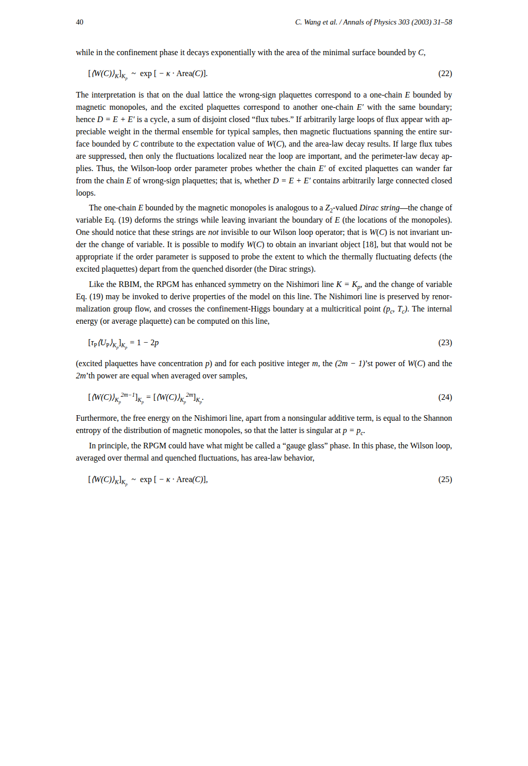40 C. Wang et al. / Annals of Physics 303 (2003) 31–58
while in the confinement phase it decays exponentially with the area of the minimal surface bounded by C,
[⟨W(C)⟩K]Kp ~ exp [ − κ · Area(C)]. (22)
The interpretation is that on the dual lattice the wrong-sign plaquettes correspond to a one-chain E bounded by magnetic monopoles, and the excited plaquettes correspond to another one-chain E′ with the same boundary; hence D = E + E′ is a cycle, a sum of disjoint closed “flux tubes.” If arbitrarily large loops of flux appear with appreciable weight in the thermal ensemble for typical samples, then magnetic fluctuations spanning the entire surface bounded by C contribute to the expectation value of W(C), and the area-law decay results. If large flux tubes are suppressed, then only the fluctuations localized near the loop are important, and the perimeter-law decay applies. Thus, the Wilson-loop order parameter probes whether the chain E′ of excited plaquettes can wander far from the chain E of wrong-sign plaquettes; that is, whether D = E + E′ contains arbitrarily large connected closed loops.
The one-chain E bounded by the magnetic monopoles is analogous to a Z2-valued Dirac string—the change of variable Eq. (19) deforms the strings while leaving invariant the boundary of E (the locations of the monopoles). One should notice that these strings are not invisible to our Wilson loop operator; that is W(C) is not invariant under the change of variable. It is possible to modify W(C) to obtain an invariant object [18], but that would not be appropriate if the order parameter is supposed to probe the extent to which the thermally fluctuating defects (the excited plaquettes) depart from the quenched disorder (the Dirac strings).
Like the RBIM, the RPGM has enhanced symmetry on the Nishimori line K = Kp, and the change of variable Eq. (19) may be invoked to derive properties of the model on this line. The Nishimori line is preserved by renormalization group flow, and crosses the confinement-Higgs boundary at a multicritical point (pc, Tc). The internal energy (or average plaquette) can be computed on this line,
[τP⟨UP⟩Kp]Kp = 1 − 2 p (23)
(excited plaquettes have concentration p) and for each positive integer m, the (2m − 1)’st power of W(C) and the 2m’th power are equal when averaged over samples,
[⟨W(C)⟩Kp2m−1]Kp = [⟨W(C)⟩Kp2m]Kp. (24)
Furthermore, the free energy on the Nishimori line, apart from a nonsingular additive term, is equal to the Shannon entropy of the distribution of magnetic monopoles, so that the latter is singular at p = pc.
In principle, the RPGM could have what might be called a “gauge glass” phase. In this phase, the Wilson loop, averaged over thermal and quenched fluctuations, has area-law behavior,
[⟨W(C)⟩K]Kp ~ exp [ − κ · Area(C)], (25)